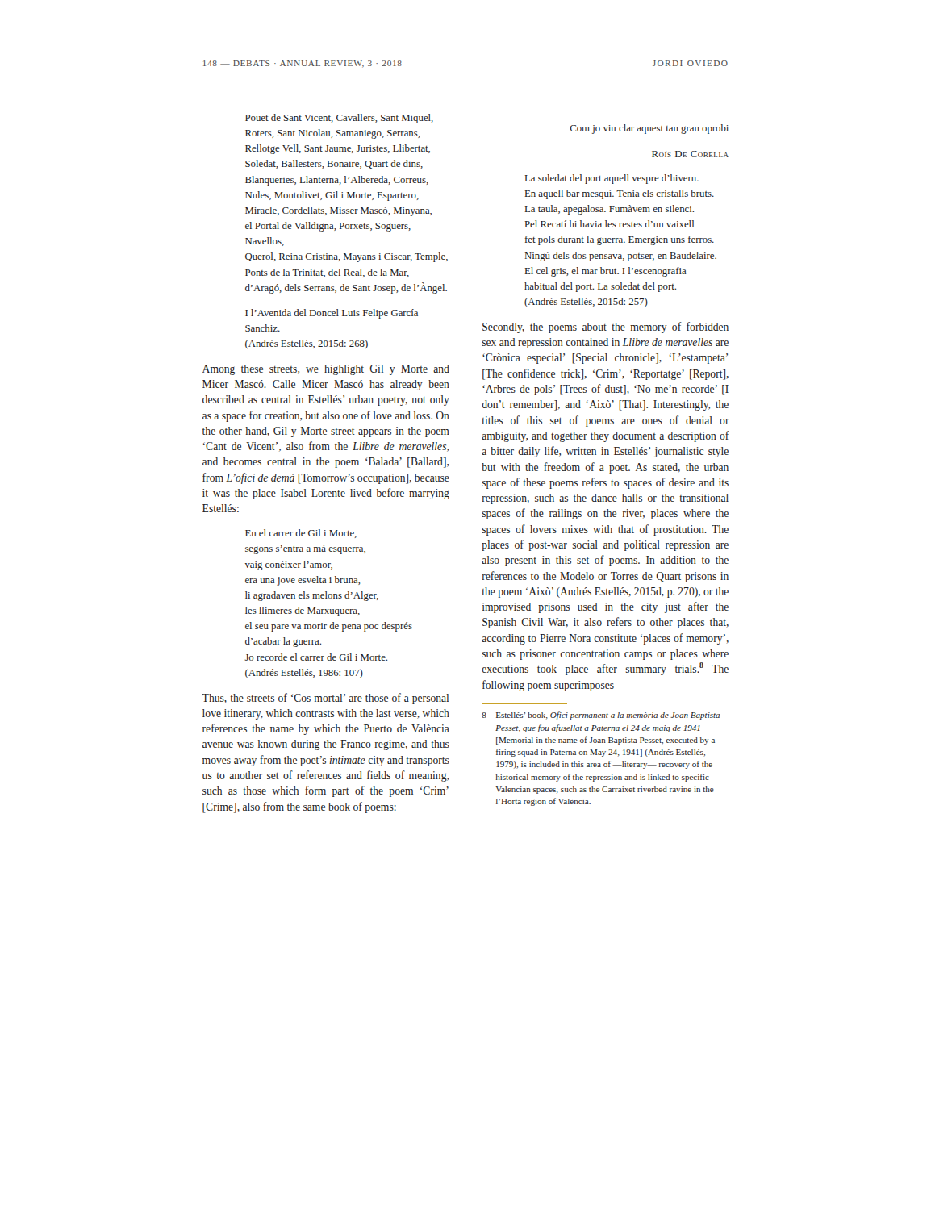148 — DEBATS · Annual Review, 3 · 2018 Jordi Oviedo
Pouet de Sant Vicent, Cavallers, Sant Miquel,
Roters, Sant Nicolau, Samaniego, Serrans,
Rellotge Vell, Sant Jaume, Juristes, Llibertat,
Soledat, Ballesters, Bonaire, Quart de dins,
Blanqueries, Llanterna, l’Albereda, Correus,
Nules, Montolivet, Gil i Morte, Espartero,
Miracle, Cordellats, Misser Mascó, Minyana,
el Portal de Valldigna, Porxets, Soguers, Navellos,
Querol, Reina Cristina, Mayans i Ciscar, Temple,
Ponts de la Trinitat, del Real, de la Mar,
d’Aragó, dels Serrans, de Sant Josep, de l’Àngel.
I l’Avenida del Doncel Luis Felipe García Sanchiz.
(Andrés Estellés, 2015d: 268)
Among these streets, we highlight Gil y Morte and Micer Mascó. Calle Micer Mascó has already been described as central in Estellés’ urban poetry, not only as a space for creation, but also one of love and loss. On the other hand, Gil y Morte street appears in the poem ‘Cant de Vicent’, also from the Llibre de meravelles, and becomes central in the poem ‘Balada’ [Ballard], from L’ofici de demà [Tomorrow’s occupation], because it was the place Isabel Lorente lived before marrying Estellés:
En el carrer de Gil i Morte,
segons s’entra a mà esquerra,
vaig conèixer l’amor,
era una jove esvelta i bruna,
li agradaven els melons d’Alger,
les llimeres de Marxuquera,
el seu pare va morir de pena poc després
d’acabar la guerra.
Jo recorde el carrer de Gil i Morte.
(Andrés Estellés, 1986: 107)
Thus, the streets of ‘Cos mortal’ are those of a personal love itinerary, which contrasts with the last verse, which references the name by which the Puerto de València avenue was known during the Franco regime, and thus moves away from the poet’s intimate city and transports us to another set of references and fields of meaning, such as those which form part of the poem ‘Crim’ [Crime], also from the same book of poems:
Com jo viu clar aquest tan gran oprobi
Roís De Corella
La soledat del port aquell vespre d’hivern.
En aquell bar mesquí. Tenia els cristalls bruts.
La taula, apegalosa. Fumàvem en silenci.
Pel Recatí hi havia les restes d’un vaixell
fet pols durant la guerra. Emergien uns ferros.
Ningú dels dos pensava, potser, en Baudelaire.
El cel gris, el mar brut. I l’escenografia
habitual del port. La soledat del port.
(Andrés Estellés, 2015d: 257)
Secondly, the poems about the memory of forbidden sex and repression contained in Llibre de meravelles are ‘Crònica especial’ [Special chronicle], ‘L’estampeta’ [The confidence trick], ‘Crim’, ‘Reportatge’ [Report], ‘Arbres de pols’ [Trees of dust], ‘No me’n recorde’ [I don’t remember], and ‘Això’ [That]. Interestingly, the titles of this set of poems are ones of denial or ambiguity, and together they document a description of a bitter daily life, written in Estellés’ journalistic style but with the freedom of a poet. As stated, the urban space of these poems refers to spaces of desire and its repression, such as the dance halls or the transitional spaces of the railings on the river, places where the spaces of lovers mixes with that of prostitution. The places of post-war social and political repression are also present in this set of poems. In addition to the references to the Modelo or Torres de Quart prisons in the poem ‘Això’ (Andrés Estellés, 2015d, p. 270), or the improvised prisons used in the city just after the Spanish Civil War, it also refers to other places that, according to Pierre Nora constitute ‘places of memory’, such as prisoner concentration camps or places where executions took place after summary trials.8 The following poem superimposes
8 Estellés’ book, Ofici permanent a la memòria de Joan Baptista Pesset, que fou afusellat a Paterna el 24 de maig de 1941 [Memorial in the name of Joan Baptista Pesset, executed by a firing squad in Paterna on May 24, 1941] (Andrés Estellés, 1979), is included in this area of —literary— recovery of the historical memory of the repression and is linked to specific Valencian spaces, such as the Carraixet riverbed ravine in the l’Horta region of València.